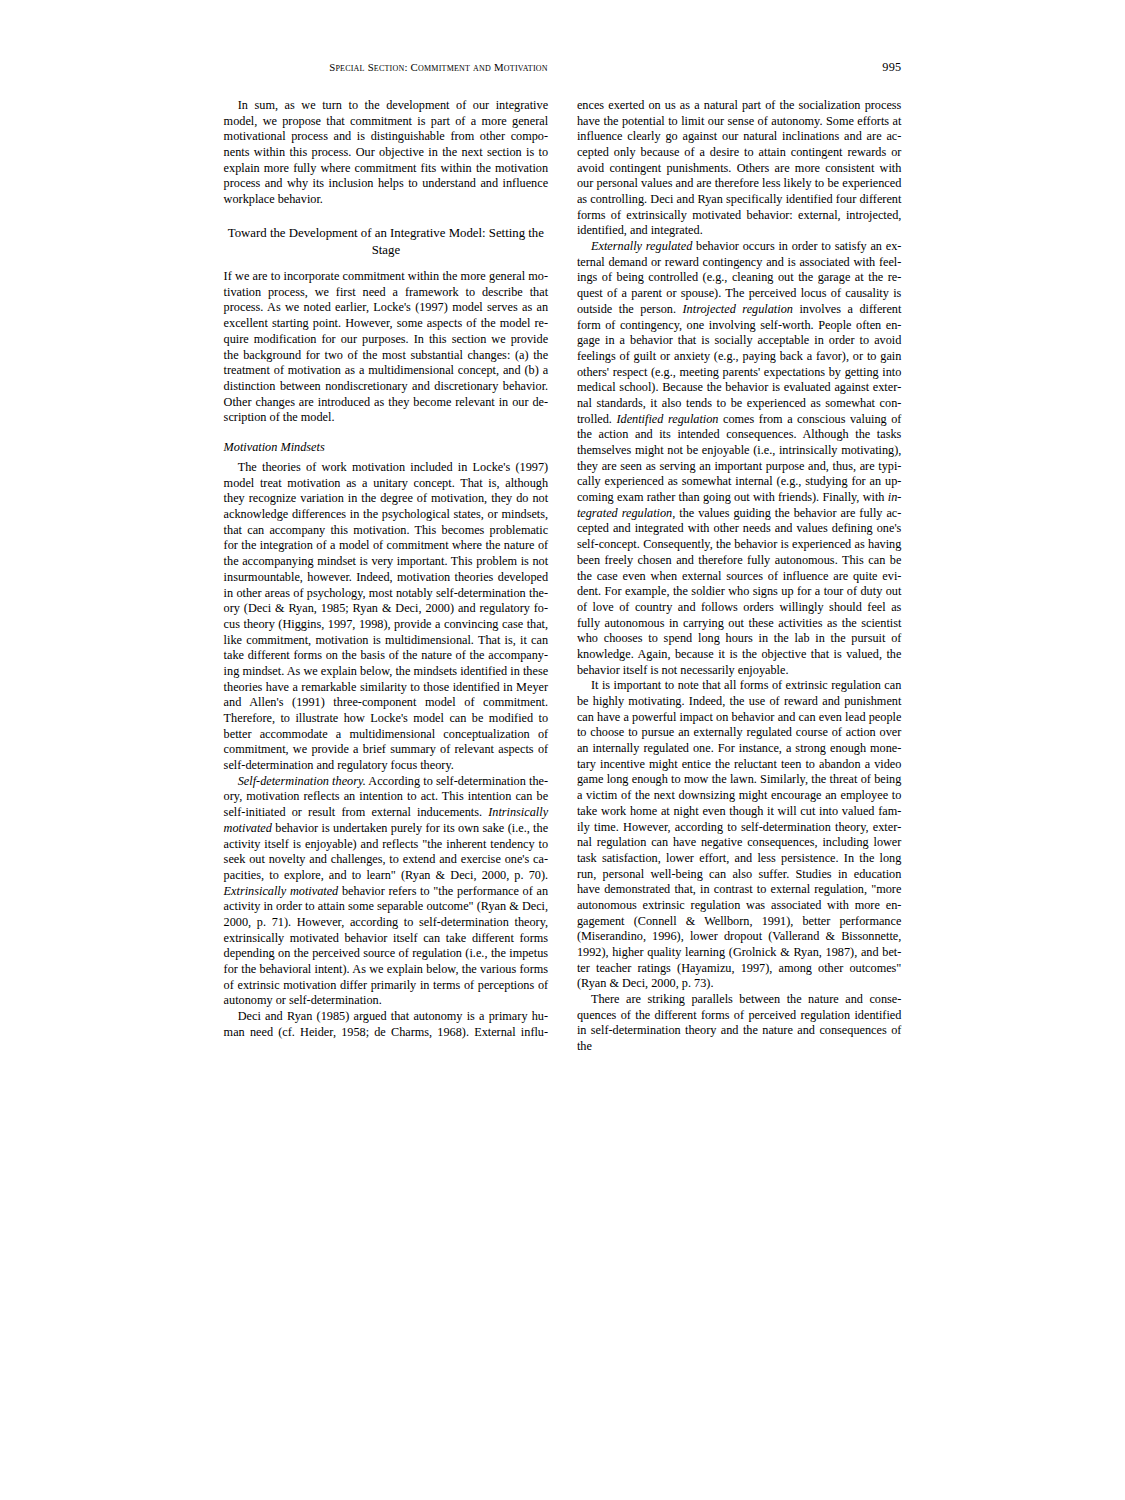Special Section: Commitment and Motivation 995
In sum, as we turn to the development of our integrative model, we propose that commitment is part of a more general motivational process and is distinguishable from other components within this process. Our objective in the next section is to explain more fully where commitment fits within the motivation process and why its inclusion helps to understand and influence workplace behavior.
Toward the Development of an Integrative Model: Setting the Stage
If we are to incorporate commitment within the more general motivation process, we first need a framework to describe that process. As we noted earlier, Locke's (1997) model serves as an excellent starting point. However, some aspects of the model require modification for our purposes. In this section we provide the background for two of the most substantial changes: (a) the treatment of motivation as a multidimensional concept, and (b) a distinction between nondiscretionary and discretionary behavior. Other changes are introduced as they become relevant in our description of the model.
Motivation Mindsets
The theories of work motivation included in Locke's (1997) model treat motivation as a unitary concept. That is, although they recognize variation in the degree of motivation, they do not acknowledge differences in the psychological states, or mindsets, that can accompany this motivation. This becomes problematic for the integration of a model of commitment where the nature of the accompanying mindset is very important. This problem is not insurmountable, however. Indeed, motivation theories developed in other areas of psychology, most notably self-determination theory (Deci & Ryan, 1985; Ryan & Deci, 2000) and regulatory focus theory (Higgins, 1997, 1998), provide a convincing case that, like commitment, motivation is multidimensional. That is, it can take different forms on the basis of the nature of the accompanying mindset. As we explain below, the mindsets identified in these theories have a remarkable similarity to those identified in Meyer and Allen's (1991) three-component model of commitment. Therefore, to illustrate how Locke's model can be modified to better accommodate a multidimensional conceptualization of commitment, we provide a brief summary of relevant aspects of self-determination and regulatory focus theory.
Self-determination theory. According to self-determination theory, motivation reflects an intention to act. This intention can be self-initiated or result from external inducements. Intrinsically motivated behavior is undertaken purely for its own sake (i.e., the activity itself is enjoyable) and reflects "the inherent tendency to seek out novelty and challenges, to extend and exercise one's capacities, to explore, and to learn" (Ryan & Deci, 2000, p. 70). Extrinsically motivated behavior refers to "the performance of an activity in order to attain some separable outcome" (Ryan & Deci, 2000, p. 71). However, according to self-determination theory, extrinsically motivated behavior itself can take different forms depending on the perceived source of regulation (i.e., the impetus for the behavioral intent). As we explain below, the various forms of extrinsic motivation differ primarily in terms of perceptions of autonomy or self-determination.
Deci and Ryan (1985) argued that autonomy is a primary human need (cf. Heider, 1958; de Charms, 1968). External influences exerted on us as a natural part of the socialization process have the potential to limit our sense of autonomy. Some efforts at influence clearly go against our natural inclinations and are accepted only because of a desire to attain contingent rewards or avoid contingent punishments. Others are more consistent with our personal values and are therefore less likely to be experienced as controlling. Deci and Ryan specifically identified four different forms of extrinsically motivated behavior: external, introjected, identified, and integrated.
Externally regulated behavior occurs in order to satisfy an external demand or reward contingency and is associated with feelings of being controlled (e.g., cleaning out the garage at the request of a parent or spouse). The perceived locus of causality is outside the person. Introjected regulation involves a different form of contingency, one involving self-worth. People often engage in a behavior that is socially acceptable in order to avoid feelings of guilt or anxiety (e.g., paying back a favor), or to gain others' respect (e.g., meeting parents' expectations by getting into medical school). Because the behavior is evaluated against external standards, it also tends to be experienced as somewhat controlled. Identified regulation comes from a conscious valuing of the action and its intended consequences. Although the tasks themselves might not be enjoyable (i.e., intrinsically motivating), they are seen as serving an important purpose and, thus, are typically experienced as somewhat internal (e.g., studying for an upcoming exam rather than going out with friends). Finally, with integrated regulation, the values guiding the behavior are fully accepted and integrated with other needs and values defining one's self-concept. Consequently, the behavior is experienced as having been freely chosen and therefore fully autonomous. This can be the case even when external sources of influence are quite evident. For example, the soldier who signs up for a tour of duty out of love of country and follows orders willingly should feel as fully autonomous in carrying out these activities as the scientist who chooses to spend long hours in the lab in the pursuit of knowledge. Again, because it is the objective that is valued, the behavior itself is not necessarily enjoyable.
It is important to note that all forms of extrinsic regulation can be highly motivating. Indeed, the use of reward and punishment can have a powerful impact on behavior and can even lead people to choose to pursue an externally regulated course of action over an internally regulated one. For instance, a strong enough monetary incentive might entice the reluctant teen to abandon a video game long enough to mow the lawn. Similarly, the threat of being a victim of the next downsizing might encourage an employee to take work home at night even though it will cut into valued family time. However, according to self-determination theory, external regulation can have negative consequences, including lower task satisfaction, lower effort, and less persistence. In the long run, personal well-being can also suffer. Studies in education have demonstrated that, in contrast to external regulation, "more autonomous extrinsic regulation was associated with more engagement (Connell & Wellborn, 1991), better performance (Miserandino, 1996), lower dropout (Vallerand & Bissonnette, 1992), higher quality learning (Grolnick & Ryan, 1987), and better teacher ratings (Hayamizu, 1997), among other outcomes" (Ryan & Deci, 2000, p. 73).
There are striking parallels between the nature and consequences of the different forms of perceived regulation identified in self-determination theory and the nature and consequences of the